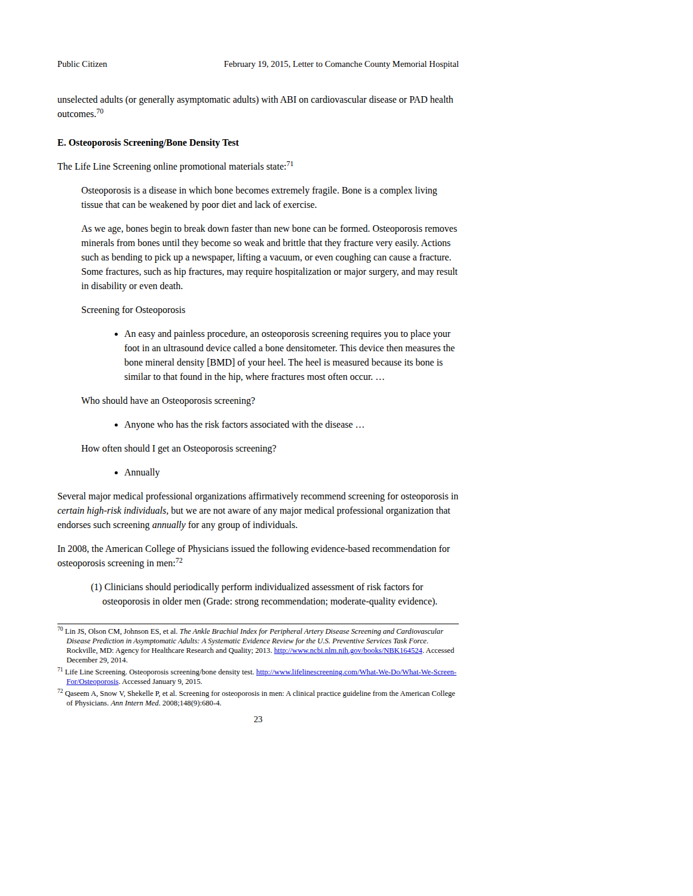Public Citizen
February 19, 2015, Letter to Comanche County Memorial Hospital
unselected adults (or generally asymptomatic adults) with ABI on cardiovascular disease or PAD health outcomes.70
E. Osteoporosis Screening/Bone Density Test
The Life Line Screening online promotional materials state:71
Osteoporosis is a disease in which bone becomes extremely fragile. Bone is a complex living tissue that can be weakened by poor diet and lack of exercise.
As we age, bones begin to break down faster than new bone can be formed. Osteoporosis removes minerals from bones until they become so weak and brittle that they fracture very easily. Actions such as bending to pick up a newspaper, lifting a vacuum, or even coughing can cause a fracture. Some fractures, such as hip fractures, may require hospitalization or major surgery, and may result in disability or even death.
Screening for Osteoporosis
An easy and painless procedure, an osteoporosis screening requires you to place your foot in an ultrasound device called a bone densitometer. This device then measures the bone mineral density [BMD] of your heel. The heel is measured because its bone is similar to that found in the hip, where fractures most often occur. …
Who should have an Osteoporosis screening?
Anyone who has the risk factors associated with the disease …
How often should I get an Osteoporosis screening?
Annually
Several major medical professional organizations affirmatively recommend screening for osteoporosis in certain high-risk individuals, but we are not aware of any major medical professional organization that endorses such screening annually for any group of individuals.
In 2008, the American College of Physicians issued the following evidence-based recommendation for osteoporosis screening in men:72
(1) Clinicians should periodically perform individualized assessment of risk factors for osteoporosis in older men (Grade: strong recommendation; moderate-quality evidence).
70 Lin JS, Olson CM, Johnson ES, et al. The Ankle Brachial Index for Peripheral Artery Disease Screening and Cardiovascular Disease Prediction in Asymptomatic Adults: A Systematic Evidence Review for the U.S. Preventive Services Task Force. Rockville, MD: Agency for Healthcare Research and Quality; 2013. http://www.ncbi.nlm.nih.gov/books/NBK164524. Accessed December 29, 2014.
71 Life Line Screening. Osteoporosis screening/bone density test. http://www.lifelinescreening.com/What-We-Do/What-We-Screen-For/Osteoporosis. Accessed January 9, 2015.
72 Qaseem A, Snow V, Shekelle P, et al. Screening for osteoporosis in men: A clinical practice guideline from the American College of Physicians. Ann Intern Med. 2008;148(9):680-4.
23